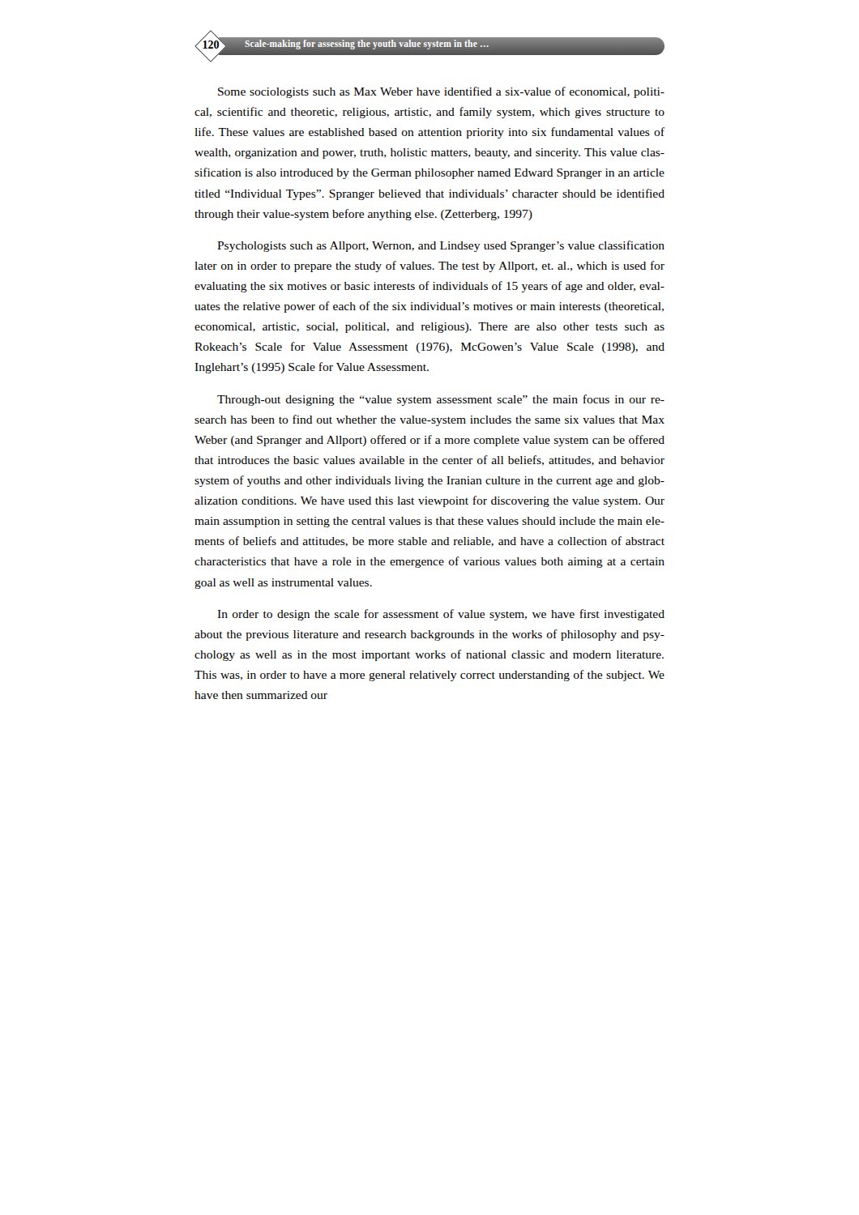Scale-making for assessing the youth value system in the …
120
Some sociologists such as Max Weber have identified a six-value of economical, political, scientific and theoretic, religious, artistic, and family system, which gives structure to life. These values are established based on attention priority into six fundamental values of wealth, organization and power, truth, holistic matters, beauty, and sincerity. This value classification is also introduced by the German philosopher named Edward Spranger in an article titled “Individual Types”. Spranger believed that individuals’ character should be identified through their value-system before anything else. (Zetterberg, 1997)
Psychologists such as Allport, Wernon, and Lindsey used Spranger’s value classification later on in order to prepare the study of values. The test by Allport, et. al., which is used for evaluating the six motives or basic interests of individuals of 15 years of age and older, evaluates the relative power of each of the six individual’s motives or main interests (theoretical, economical, artistic, social, political, and religious). There are also other tests such as Rokeach’s Scale for Value Assessment (1976), McGowen’s Value Scale (1998), and Inglehart’s (1995) Scale for Value Assessment.
Through-out designing the “value system assessment scale” the main focus in our research has been to find out whether the value-system includes the same six values that Max Weber (and Spranger and Allport) offered or if a more complete value system can be offered that introduces the basic values available in the center of all beliefs, attitudes, and behavior system of youths and other individuals living the Iranian culture in the current age and globalization conditions. We have used this last viewpoint for discovering the value system. Our main assumption in setting the central values is that these values should include the main elements of beliefs and attitudes, be more stable and reliable, and have a collection of abstract characteristics that have a role in the emergence of various values both aiming at a certain goal as well as instrumental values.
In order to design the scale for assessment of value system, we have first investigated about the previous literature and research backgrounds in the works of philosophy and psychology as well as in the most important works of national classic and modern literature. This was, in order to have a more general relatively correct understanding of the subject. We have then summarized our